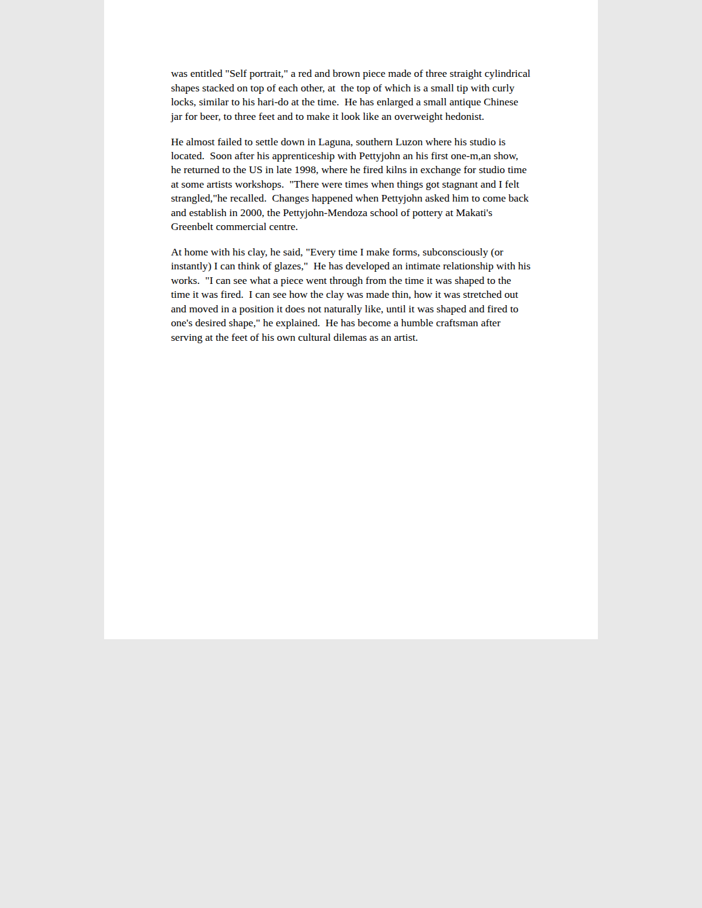was entitled "Self portrait," a red and brown piece made of three straight cylindrical shapes stacked on top of each other, at the top of which is a small tip with curly locks, similar to his hari-do at the time. He has enlarged a small antique Chinese jar for beer, to three feet and to make it look like an overweight hedonist.
He almost failed to settle down in Laguna, southern Luzon where his studio is located. Soon after his apprenticeship with Pettyjohn an his first one-m,an show, he returned to the US in late 1998, where he fired kilns in exchange for studio time at some artists workshops. "There were times when things got stagnant and I felt strangled,"he recalled. Changes happened when Pettyjohn asked him to come back and establish in 2000, the Pettyjohn-Mendoza school of pottery at Makati's Greenbelt commercial centre.
At home with his clay, he said, "Every time I make forms, subconsciously (or instantly) I can think of glazes," He has developed an intimate relationship with his works. "I can see what a piece went through from the time it was shaped to the time it was fired. I can see how the clay was made thin, how it was stretched out and moved in a position it does not naturally like, until it was shaped and fired to one's desired shape," he explained. He has become a humble craftsman after serving at the feet of his own cultural dilemas as an artist.